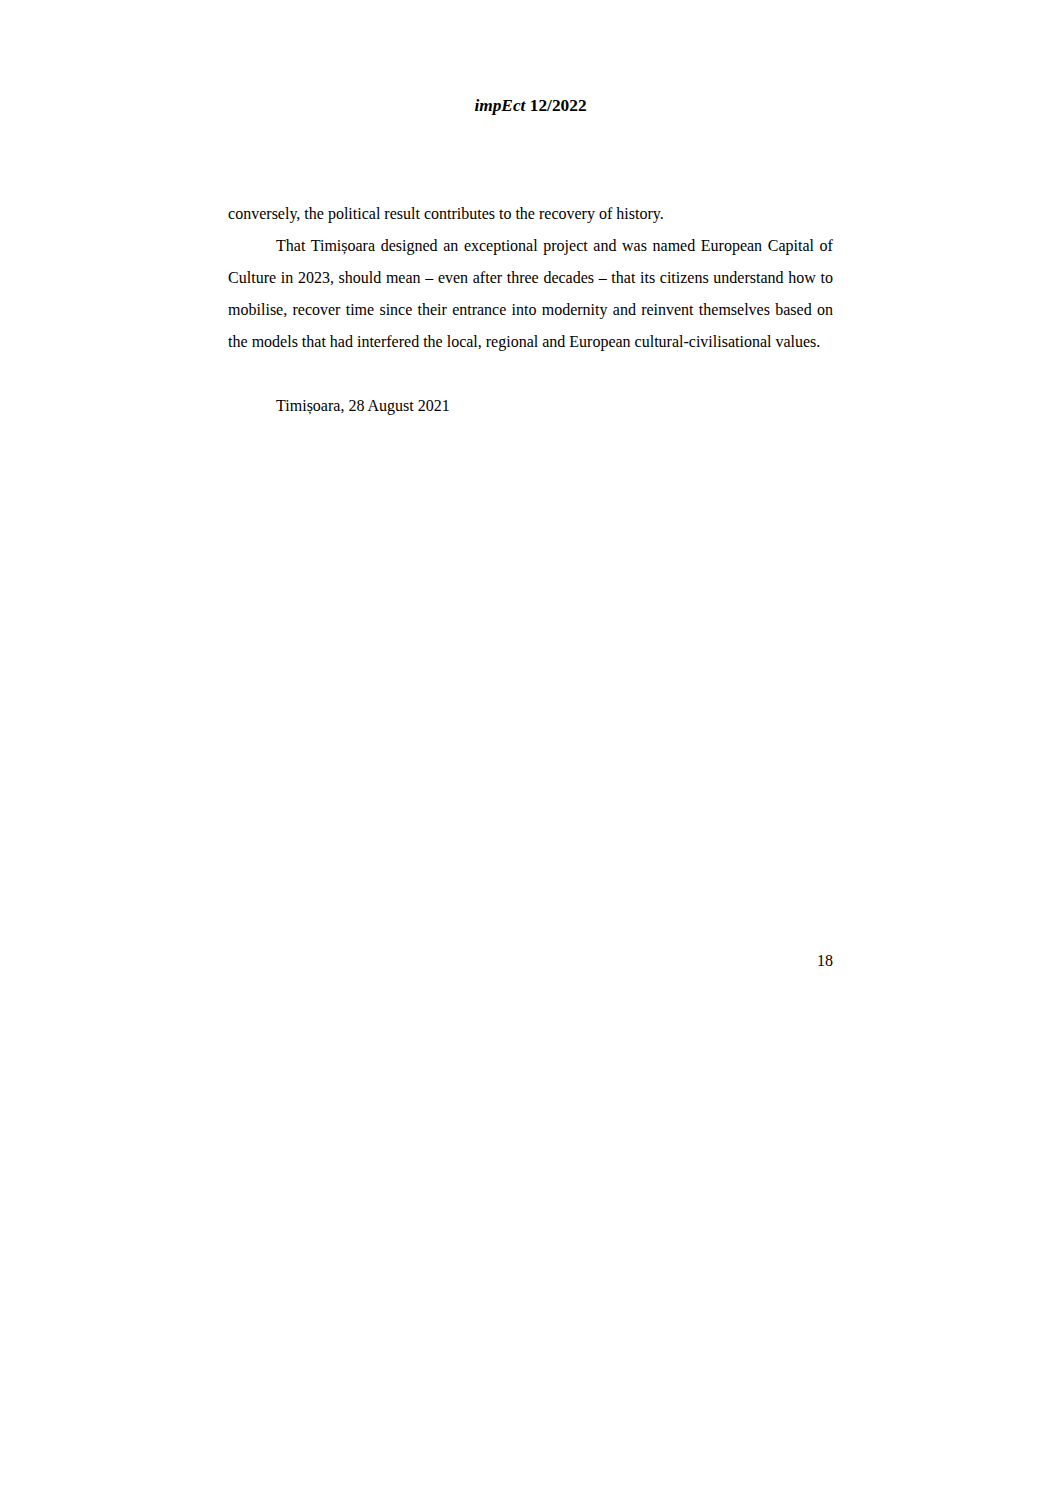impEct 12/2022
conversely, the political result contributes to the recovery of history.
That Timișoara designed an exceptional project and was named European Capital of Culture in 2023, should mean – even after three decades – that its citizens understand how to mobilise, recover time since their entrance into modernity and reinvent themselves based on the models that had interfered the local, regional and European cultural-civilisational values.
Timișoara, 28 August 2021
18